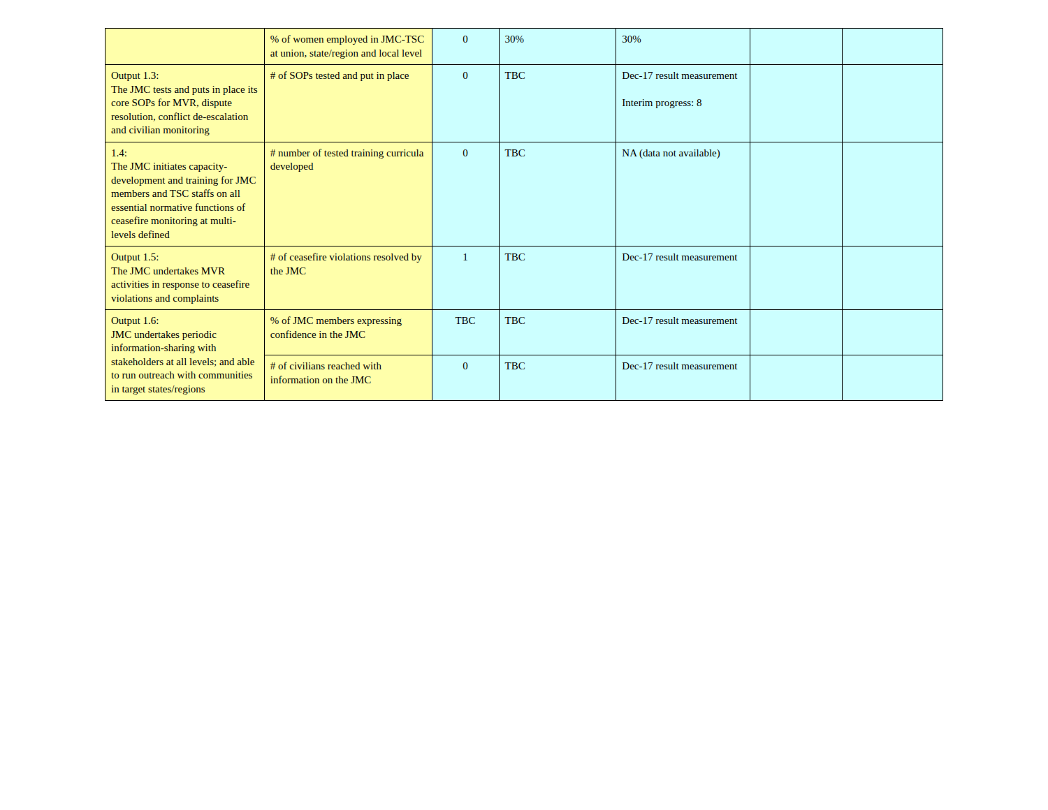| | % of women employed in JMC-TSC at union, state/region and local level | 0 | 30% | 30% | | |
| Output 1.3: The JMC tests and puts in place its core SOPs for MVR, dispute resolution, conflict de-escalation and civilian monitoring | # of SOPs tested and put in place | 0 | TBC | Dec-17 result measurement Interim progress: 8 | | |
| 1.4: The JMC initiates capacity-development and training for JMC members and TSC staffs on all essential normative functions of ceasefire monitoring at multi-levels defined | # number of tested training curricula developed | 0 | TBC | NA (data not available) | | |
| Output 1.5: The JMC undertakes MVR activities in response to ceasefire violations and complaints | # of ceasefire violations resolved by the JMC | 1 | TBC | Dec-17 result measurement | | |
| Output 1.6: JMC undertakes periodic information-sharing with stakeholders at all levels; and able to run outreach with communities in target states/regions | % of JMC members expressing confidence in the JMC | TBC | TBC | Dec-17 result measurement | | |
| # of civilians reached with information on the JMC | 0 | TBC | Dec-17 result measurement | | |